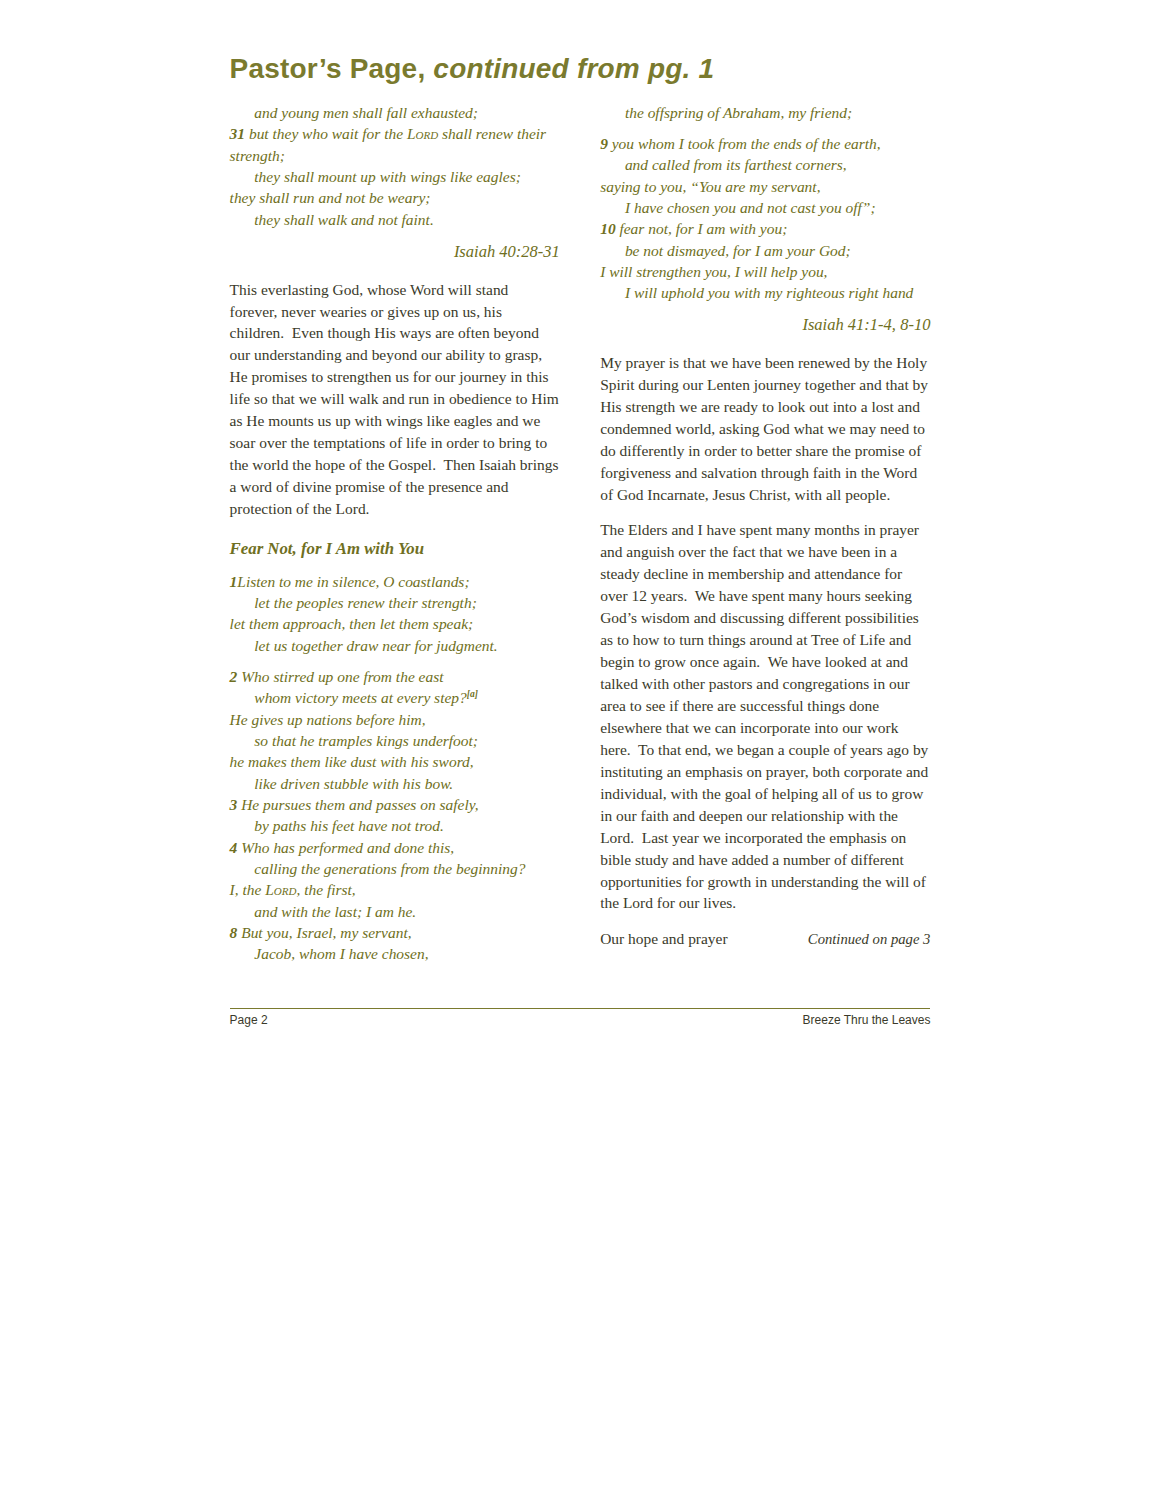Pastor’s Page, continued from pg. 1
and young men shall fall exhausted; 31 but they who wait for the Lord shall renew their strength;
they shall mount up with wings like eagles; they shall run and not be weary;
they shall walk and not faint.
Isaiah 40:28-31
This everlasting God, whose Word will stand forever, never wearies or gives up on us, his children. Even though His ways are often beyond our understanding and beyond our ability to grasp, He promises to strengthen us for our journey in this life so that we will walk and run in obedience to Him as He mounts us up with wings like eagles and we soar over the temptations of life in order to bring to the world the hope of the Gospel. Then Isaiah brings a word of divine promise of the presence and protection of the Lord.
Fear Not, for I Am with You
1 Listen to me in silence, O coastlands;
let the peoples renew their strength; let them approach, then let them speak;
let us together draw near for judgment.
2 Who stirred up one from the east
whom victory meets at every step?[a] He gives up nations before him,
so that he tramples kings underfoot; he makes them like dust with his sword,
like driven stubble with his bow. 3 He pursues them and passes on safely,
by paths his feet have not trod. 4 Who has performed and done this,
calling the generations from the beginning? I, the Lord, the first,
and with the last; I am he. 8 But you, Israel, my servant,
Jacob, whom I have chosen, the offspring of Abraham, my friend;
9 you whom I took from the ends of the earth,
and called from its farthest corners, saying to you, “You are my servant,
I have chosen you and not cast you off”; 10 fear not, for I am with you;
be not dismayed, for I am your God; I will strengthen you, I will help you,
I will uphold you with my righteous right hand
Isaiah 41:1-4, 8-10
My prayer is that we have been renewed by the Holy Spirit during our Lenten journey together and that by His strength we are ready to look out into a lost and condemned world, asking God what we may need to do differently in order to better share the promise of forgiveness and salvation through faith in the Word of God Incarnate, Jesus Christ, with all people.
The Elders and I have spent many months in prayer and anguish over the fact that we have been in a steady decline in membership and attendance for over 12 years. We have spent many hours seeking God’s wisdom and discussing different possibilities as to how to turn things around at Tree of Life and begin to grow once again. We have looked at and talked with other pastors and congregations in our area to see if there are successful things done elsewhere that we can incorporate into our work here. To that end, we began a couple of years ago by instituting an emphasis on prayer, both corporate and individual, with the goal of helping all of us to grow in our faith and deepen our relationship with the Lord. Last year we incorporated the emphasis on bible study and have added a number of different opportunities for growth in understanding the will of the Lord for our lives.
Our hope and prayer
Continued on page 3
Page 2
Breeze Thru the Leaves